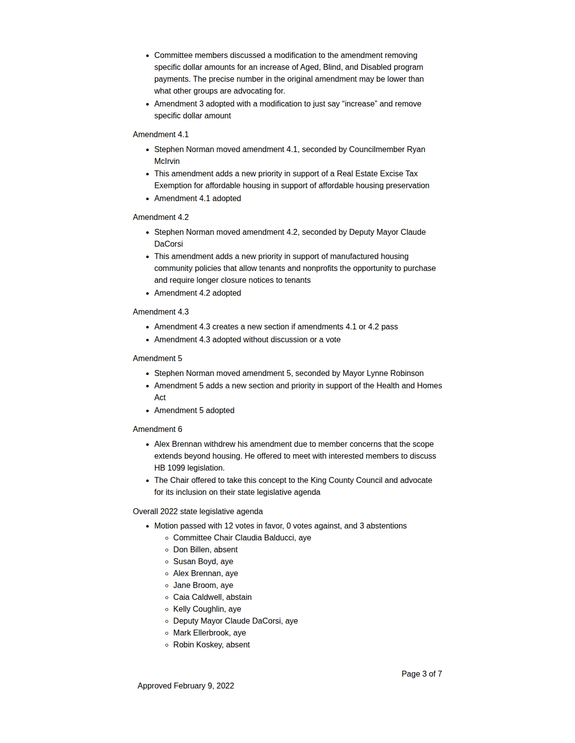Committee members discussed a modification to the amendment removing specific dollar amounts for an increase of Aged, Blind, and Disabled program payments. The precise number in the original amendment may be lower than what other groups are advocating for.
Amendment 3 adopted with a modification to just say “increase” and remove specific dollar amount
Amendment 4.1
Stephen Norman moved amendment 4.1, seconded by Councilmember Ryan McIrvin
This amendment adds a new priority in support of a Real Estate Excise Tax Exemption for affordable housing in support of affordable housing preservation
Amendment 4.1 adopted
Amendment 4.2
Stephen Norman moved amendment 4.2, seconded by Deputy Mayor Claude DaCorsi
This amendment adds a new priority in support of manufactured housing community policies that allow tenants and nonprofits the opportunity to purchase and require longer closure notices to tenants
Amendment 4.2 adopted
Amendment 4.3
Amendment 4.3 creates a new section if amendments 4.1 or 4.2 pass
Amendment 4.3 adopted without discussion or a vote
Amendment 5
Stephen Norman moved amendment 5, seconded by Mayor Lynne Robinson
Amendment 5 adds a new section and priority in support of the Health and Homes Act
Amendment 5 adopted
Amendment 6
Alex Brennan withdrew his amendment due to member concerns that the scope extends beyond housing. He offered to meet with interested members to discuss HB 1099 legislation.
The Chair offered to take this concept to the King County Council and advocate for its inclusion on their state legislative agenda
Overall 2022 state legislative agenda
Motion passed with 12 votes in favor, 0 votes against, and 3 abstentions
Committee Chair Claudia Balducci, aye
Don Billen, absent
Susan Boyd, aye
Alex Brennan, aye
Jane Broom, aye
Caia Caldwell, abstain
Kelly Coughlin, aye
Deputy Mayor Claude DaCorsi, aye
Mark Ellerbrook, aye
Robin Koskey, absent
Page 3 of 7
Approved February 9, 2022